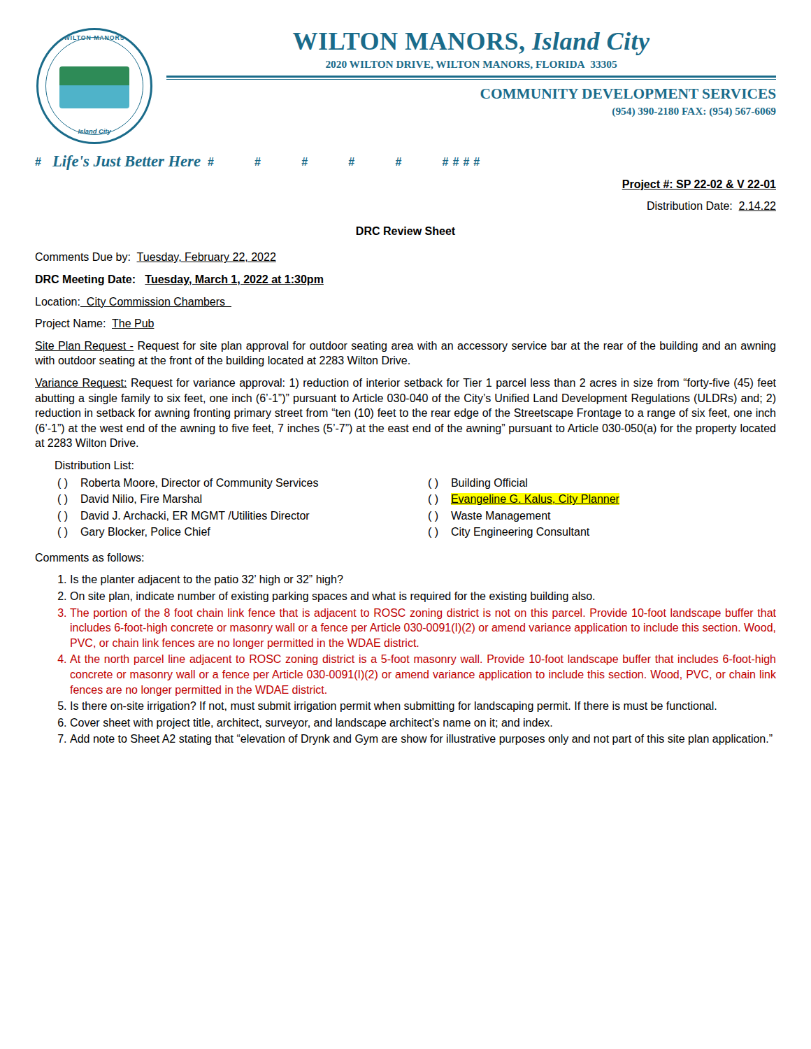WILTON MANORS
Island City
WILTON MANORS, Island City
2020 WILTON DRIVE, WILTON MANORS, FLORIDA 33305
COMMUNITY DEVELOPMENT SERVICES
(954) 390-2180 FAX: (954) 567-6069
# Life's Just Better Here # # # # # ####
Project #: SP 22-02 & V 22-01
Distribution Date: 2.14.22
DRC Review Sheet
Comments Due by: Tuesday, February 22, 2022
DRC Meeting Date: Tuesday, March 1, 2022 at 1:30pm
Location: City Commission Chambers
Project Name: The Pub
Site Plan Request - Request for site plan approval for outdoor seating area with an accessory service bar at the rear of the building and an awning with outdoor seating at the front of the building located at 2283 Wilton Drive.
Variance Request: Request for variance approval: 1) reduction of interior setback for Tier 1 parcel less than 2 acres in size from “forty-five (45) feet abutting a single family to six feet, one inch (6’-1”)” pursuant to Article 030-040 of the City’s Unified Land Development Regulations (ULDRs) and; 2) reduction in setback for awning fronting primary street from “ten (10) feet to the rear edge of the Streetscape Frontage to a range of six feet, one inch (6’-1”) at the west end of the awning to five feet, 7 inches (5’-7”) at the east end of the awning” pursuant to Article 030-050(a) for the property located at 2283 Wilton Drive.
Distribution List:
| ( ) Roberta Moore, Director of Community Services | ( ) Building Official |
| ( ) David Nilio, Fire Marshal | ( ) Evangeline G. Kalus, City Planner |
| ( ) David J. Archacki, ER MGMT /Utilities Director | ( ) Waste Management |
| ( ) Gary Blocker, Police Chief | ( ) City Engineering Consultant |
Comments as follows:
Is the planter adjacent to the patio 32’ high or 32” high?
On site plan, indicate number of existing parking spaces and what is required for the existing building also.
The portion of the 8 foot chain link fence that is adjacent to ROSC zoning district is not on this parcel. Provide 10-foot landscape buffer that includes 6-foot-high concrete or masonry wall or a fence per Article 030-0091(I)(2) or amend variance application to include this section. Wood, PVC, or chain link fences are no longer permitted in the WDAE district.
At the north parcel line adjacent to ROSC zoning district is a 5-foot masonry wall. Provide 10-foot landscape buffer that includes 6-foot-high concrete or masonry wall or a fence per Article 030-0091(I)(2) or amend variance application to include this section. Wood, PVC, or chain link fences are no longer permitted in the WDAE district.
Is there on-site irrigation? If not, must submit irrigation permit when submitting for landscaping permit. If there is must be functional.
Cover sheet with project title, architect, surveyor, and landscape architect’s name on it; and index.
Add note to Sheet A2 stating that “elevation of Drynk and Gym are show for illustrative purposes only and not part of this site plan application.”